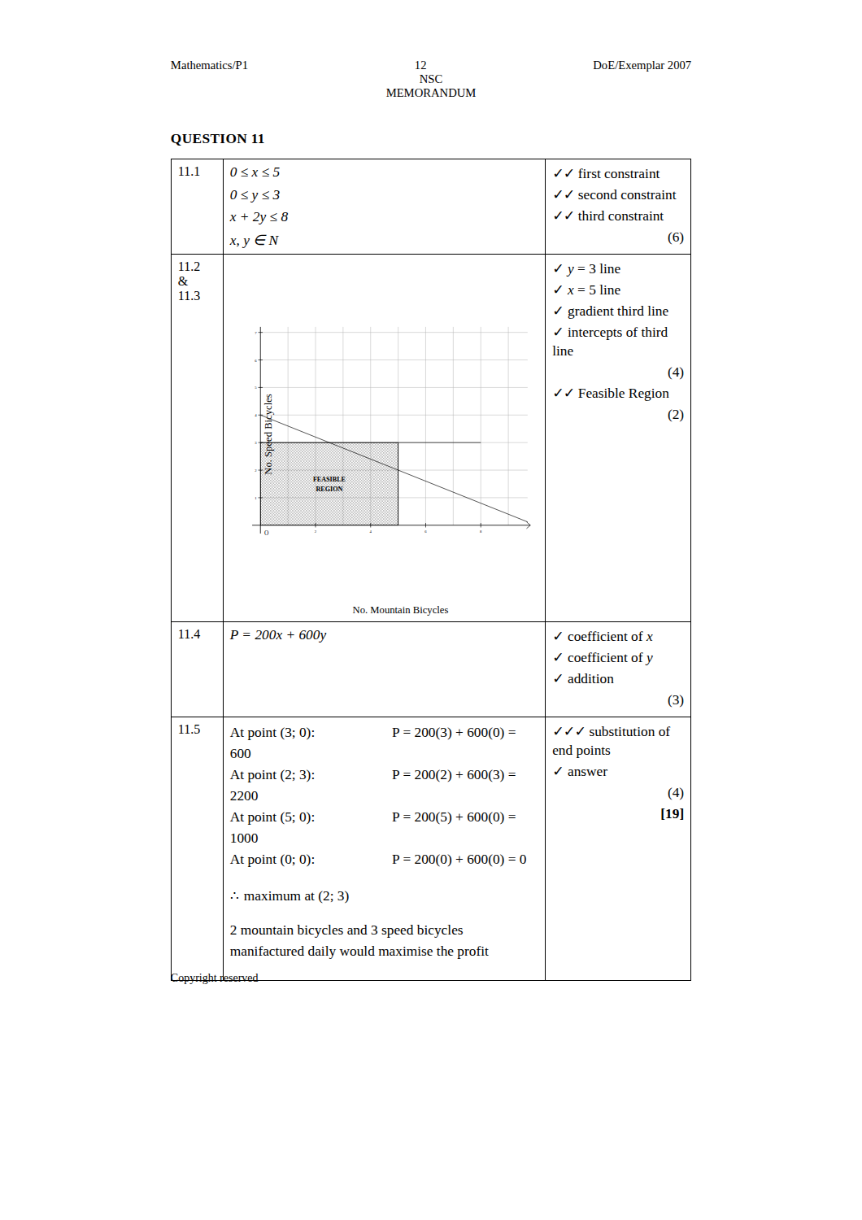Mathematics/P1
12
DoE/Exemplar 2007
NSC
MEMORANDUM
QUESTION 11
| 11.1 | 0 ≤ x ≤ 5 0 ≤ y ≤ 3 x + 2 y ≤ 8 x , y ∈ N | first constraint second constraint third constraint (6) |
| 11.2 & 11.3 | No. Speed Bicycles 1 2 3 4 5 6 7 2 4 6 8 O FEASIBLE REGION No. Mountain Bicycles | y = 3 line x = 5 line gradient third line intercepts of third line (4) Feasible Region (2) |
| 11.4 | P = 200 x + 600 y | coefficient of x coefficient of y addition (3) |
| 11.5 | At point (3; 0): P = 200(3) + 600(0) = 600 At point (2; 3): P = 200(2) + 600(3) = 2200 At point (5; 0): P = 200(5) + 600(0) = 1000 At point (0; 0): P = 200(0) + 600(0) = 0 maximum at (2; 3) 2 mountain bicycles and 3 speed bicycles manifactured daily would maximise the profit | substitution of end points answer (4) [19] |
Copyright reserved